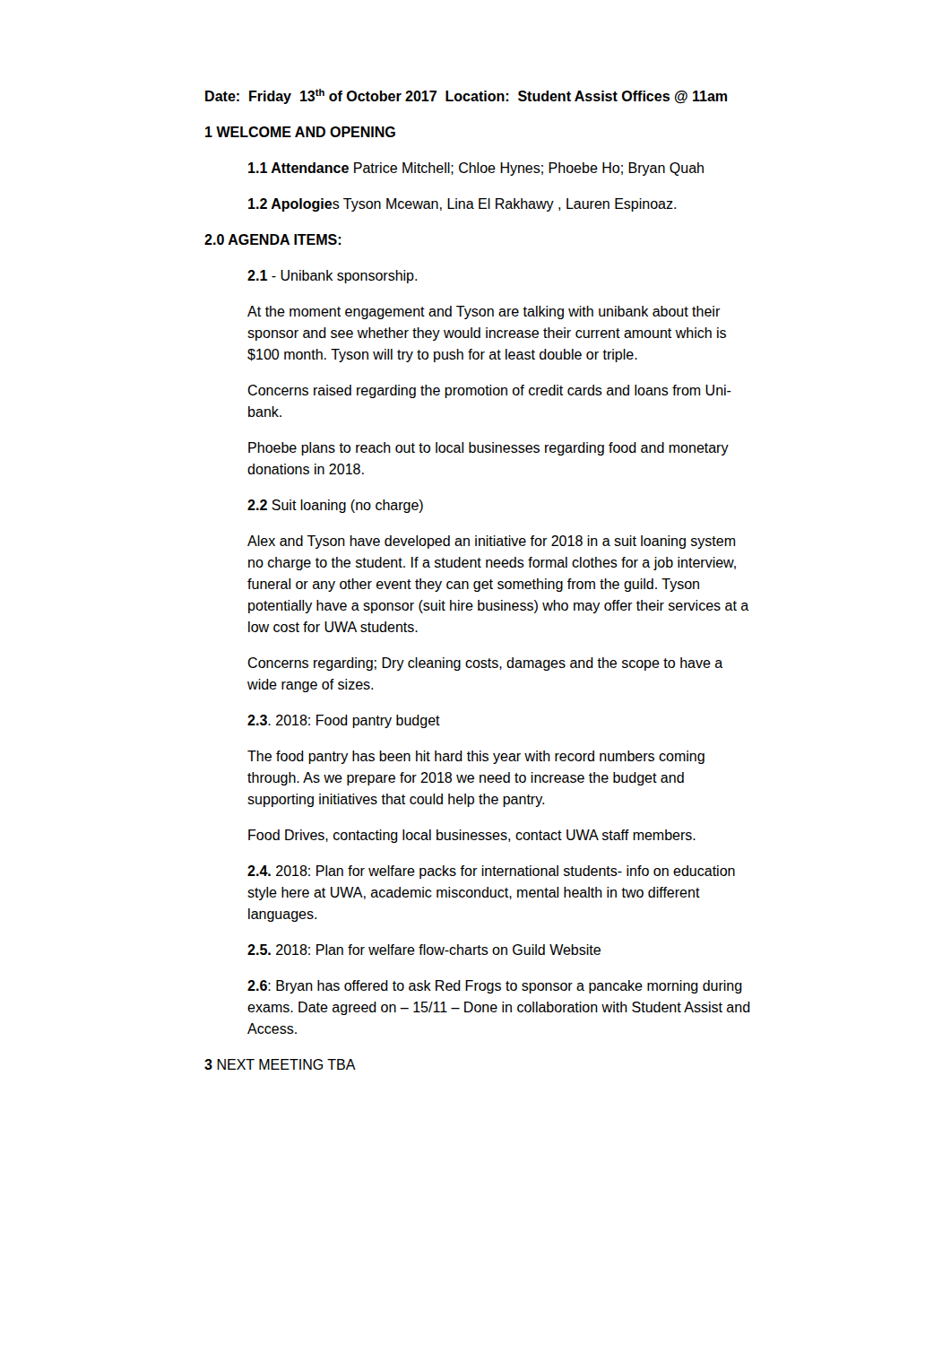Date: Friday 13th of October 2017 Location: Student Assist Offices @ 11am
1 WELCOME AND OPENING
1.1 Attendance Patrice Mitchell; Chloe Hynes; Phoebe Ho; Bryan Quah
1.2 Apologies Tyson Mcewan, Lina El Rakhawy , Lauren Espinoaz.
2.0 AGENDA ITEMS:
2.1 - Unibank sponsorship.
At the moment engagement and Tyson are talking with unibank about their sponsor and see whether they would increase their current amount which is $100 month. Tyson will try to push for at least double or triple.
Concerns raised regarding the promotion of credit cards and loans from Uni-bank.
Phoebe plans to reach out to local businesses regarding food and monetary donations in 2018.
2.2 Suit loaning (no charge)
Alex and Tyson have developed an initiative for 2018 in a suit loaning system no charge to the student. If a student needs formal clothes for a job interview, funeral or any other event they can get something from the guild. Tyson potentially have a sponsor (suit hire business) who may offer their services at a low cost for UWA students.
Concerns regarding; Dry cleaning costs, damages and the scope to have a wide range of sizes.
2.3. 2018: Food pantry budget
The food pantry has been hit hard this year with record numbers coming through. As we prepare for 2018 we need to increase the budget and supporting initiatives that could help the pantry.
Food Drives, contacting local businesses, contact UWA staff members.
2.4. 2018: Plan for welfare packs for international students- info on education style here at UWA, academic misconduct, mental health in two different languages.
2.5. 2018: Plan for welfare flow-charts on Guild Website
2.6: Bryan has offered to ask Red Frogs to sponsor a pancake morning during exams. Date agreed on – 15/11 – Done in collaboration with Student Assist and Access.
3 NEXT MEETING TBA